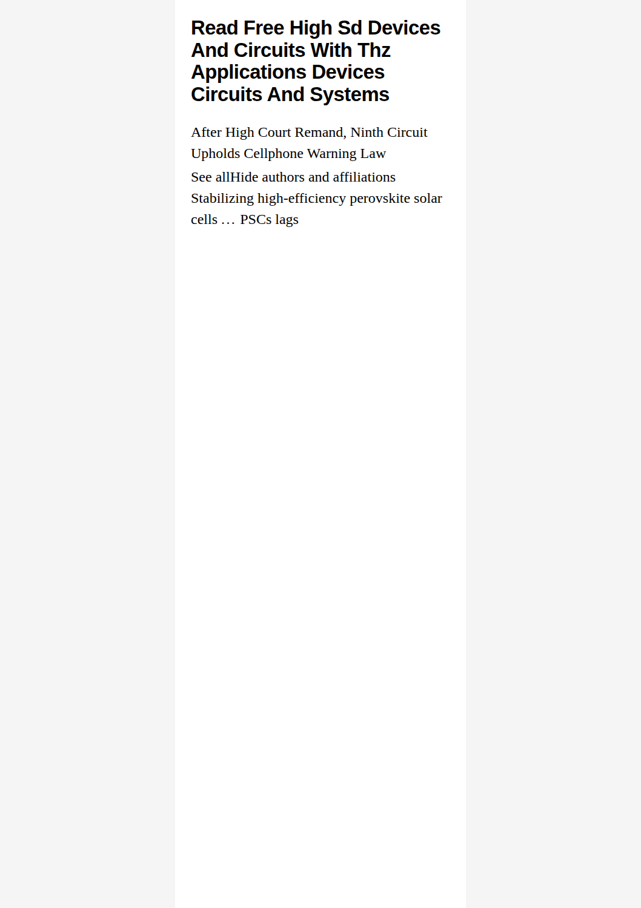Read Free High Sd Devices And Circuits With Thz Applications Devices Circuits And Systems
After High Court Remand, Ninth Circuit Upholds Cellphone Warning Law
See allHide authors and affiliations Stabilizing high-efficiency perovskite solar cells ... PSCs lags